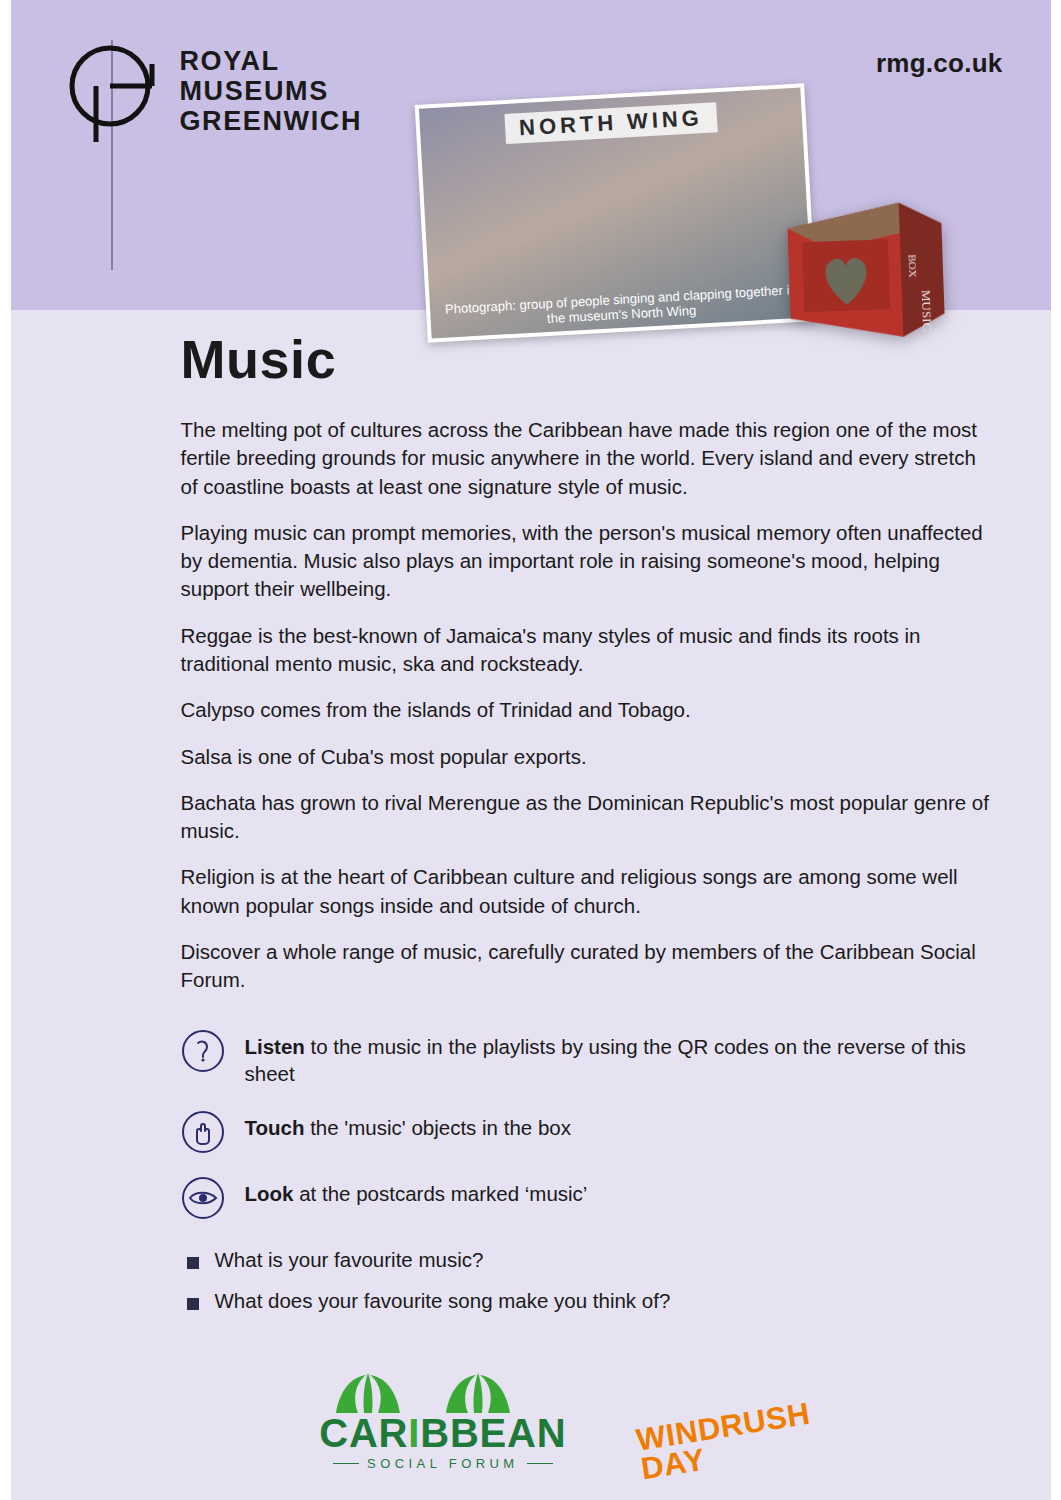Royal
Museums
Greenwich
rmg.co.uk
Photograph: group of people singing and clapping together in the museum’s North Wing
NORTH WING
MUSIC BOX
Music
The melting pot of cultures across the Caribbean have made this region one of the most fertile breeding grounds for music anywhere in the world. Every island and every stretch of coastline boasts at least one signature style of music.
Playing music can prompt memories, with the person's musical memory often unaffected by dementia. Music also plays an important role in raising someone's mood, helping support their wellbeing.
Reggae is the best-known of Jamaica's many styles of music and finds its roots in traditional mento music, ska and rocksteady.
Calypso comes from the islands of Trinidad and Tobago.
Salsa is one of Cuba's most popular exports.
Bachata has grown to rival Merengue as the Dominican Republic's most popular genre of music.
Religion is at the heart of Caribbean culture and religious songs are among some well known popular songs inside and outside of church.
Discover a whole range of music, carefully curated by members of the Caribbean Social Forum.
Listen to the music in the playlists by using the QR codes on the reverse of this sheet
Touch the 'music' objects in the box
Look at the postcards marked ‘music’
What is your favourite music?
What does your favourite song make you think of?
CARIBBEAN
SOCIAL FORUM
WINDRUSH DAY